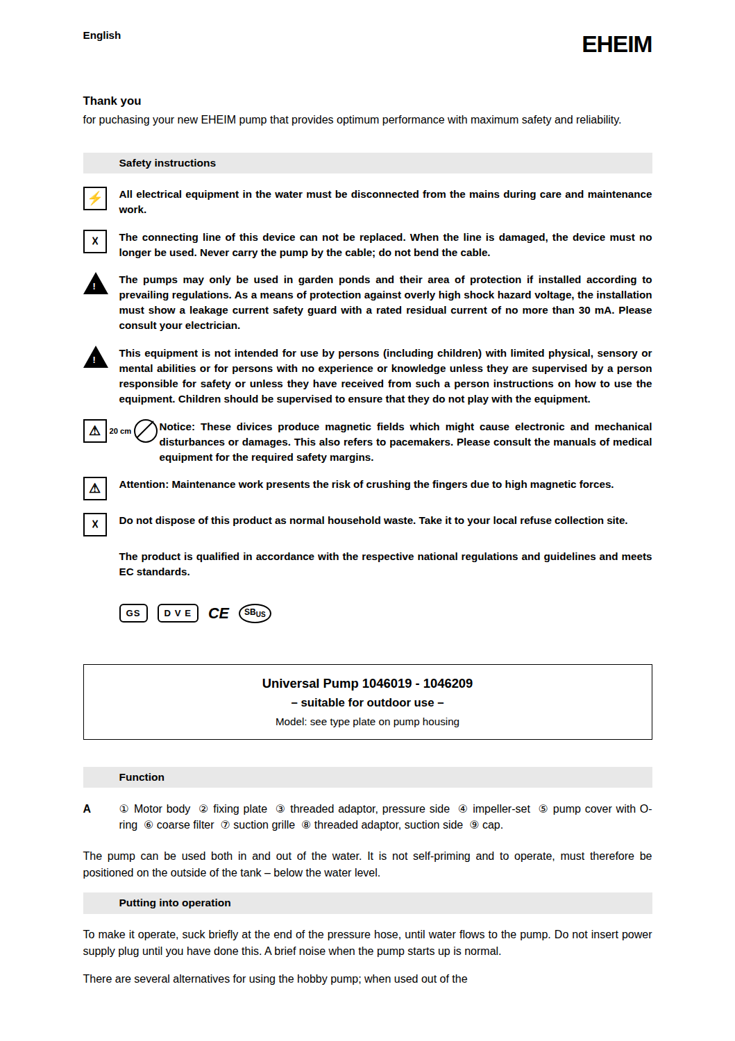English EHEIM
Thank you
for puchasing your new EHEIM pump that provides optimum performance with maximum safety and reliability.
Safety instructions
⚡
All electrical equipment in the water must be disconnected from the mains during care and maintenance work.
☓
The connecting line of this device can not be replaced. When the line is damaged, the device must no longer be used. Never carry the pump by the cable; do not bend the cable.
The pumps may only be used in garden ponds and their area of protection if installed according to prevailing regulations. As a means of protection against overly high shock hazard voltage, the installation must show a leakage current safety guard with a rated residual current of no more than 30 mA. Please consult your electrician.
This equipment is not intended for use by persons (including children) with limited physical, sensory or mental abilities or for persons with no experience or knowledge unless they are supervised by a person responsible for safety or unless they have received from such a person instructions on how to use the equipment. Children should be supervised to ensure that they do not play with the equipment.
⚠
20 cm
Notice: These divices produce magnetic fields which might cause electronic and mechanical disturbances or damages. This also refers to pacemakers. Please consult the manuals of medical equipment for the required safety margins.
⚠
Attention: Maintenance work presents the risk of crushing the fingers due to high magnetic forces.
☓
Do not dispose of this product as normal household waste. Take it to your local refuse collection site.
The product is qualified in accordance with the respective national regulations and guidelines and meets EC standards.
GS D V E CE SBUS
Universal Pump 1046019 - 1046209
– suitable for outdoor use –
Model: see type plate on pump housing
Function
A
① Motor body ② fixing plate ③ threaded adaptor, pressure side ④ impeller-set ⑤ pump cover with O-ring ⑥ coarse filter ⑦ suction grille ⑧ threaded adaptor, suction side ⑨ cap.
The pump can be used both in and out of the water. It is not self-priming and to operate, must therefore be positioned on the outside of the tank – below the water level.
Putting into operation
To make it operate, suck briefly at the end of the pressure hose, until water flows to the pump. Do not insert power supply plug until you have done this. A brief noise when the pump starts up is normal.
There are several alternatives for using the hobby pump; when used out of the